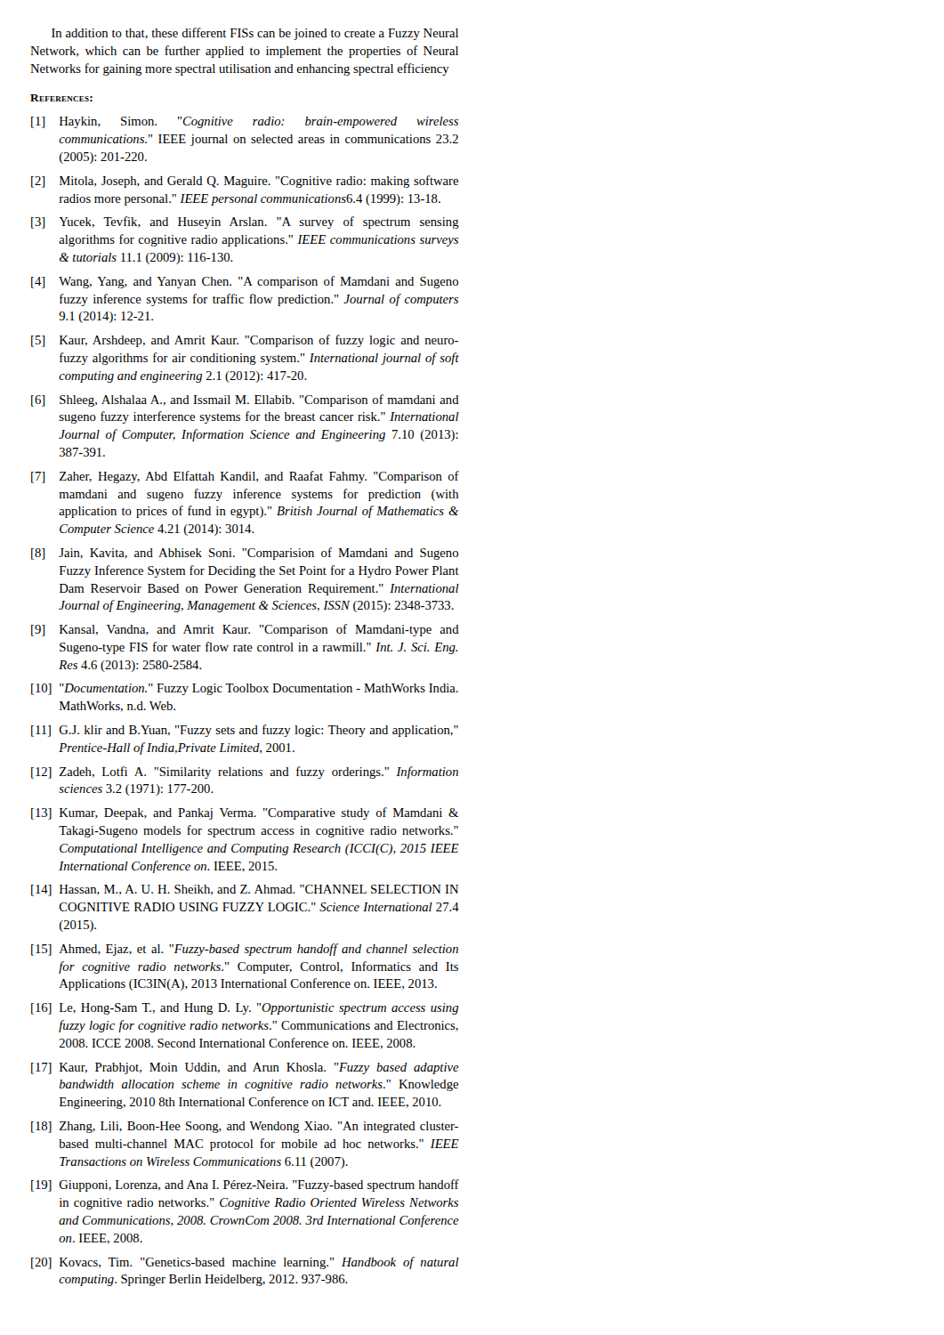In addition to that, these different FISs can be joined to create a Fuzzy Neural Network, which can be further applied to implement the properties of Neural Networks for gaining more spectral utilisation and enhancing spectral efficiency
References:
Haykin, Simon. "Cognitive radio: brain-empowered wireless communications." IEEE journal on selected areas in communications 23.2 (2005): 201-220.
Mitola, Joseph, and Gerald Q. Maguire. "Cognitive radio: making software radios more personal." IEEE personal communications6.4 (1999): 13-18.
Yucek, Tevfik, and Huseyin Arslan. "A survey of spectrum sensing algorithms for cognitive radio applications." IEEE communications surveys & tutorials 11.1 (2009): 116-130.
Wang, Yang, and Yanyan Chen. "A comparison of Mamdani and Sugeno fuzzy inference systems for traffic flow prediction." Journal of computers 9.1 (2014): 12-21.
Kaur, Arshdeep, and Amrit Kaur. "Comparison of fuzzy logic and neuro-fuzzy algorithms for air conditioning system." International journal of soft computing and engineering 2.1 (2012): 417-20.
Shleeg, Alshalaa A., and Issmail M. Ellabib. "Comparison of mamdani and sugeno fuzzy interference systems for the breast cancer risk." International Journal of Computer, Information Science and Engineering 7.10 (2013): 387-391.
Zaher, Hegazy, Abd Elfattah Kandil, and Raafat Fahmy. "Comparison of mamdani and sugeno fuzzy inference systems for prediction (with application to prices of fund in egypt)." British Journal of Mathematics & Computer Science 4.21 (2014): 3014.
Jain, Kavita, and Abhisek Soni. "Comparision of Mamdani and Sugeno Fuzzy Inference System for Deciding the Set Point for a Hydro Power Plant Dam Reservoir Based on Power Generation Requirement." International Journal of Engineering, Management & Sciences, ISSN (2015): 2348-3733.
Kansal, Vandna, and Amrit Kaur. "Comparison of Mamdani-type and Sugeno-type FIS for water flow rate control in a rawmill." Int. J. Sci. Eng. Res 4.6 (2013): 2580-2584.
"Documentation." Fuzzy Logic Toolbox Documentation - MathWorks India. MathWorks, n.d. Web.
G.J. klir and B.Yuan, "Fuzzy sets and fuzzy logic: Theory and application," Prentice-Hall of India,Private Limited, 2001.
Zadeh, Lotfi A. "Similarity relations and fuzzy orderings." Information sciences 3.2 (1971): 177-200.
Kumar, Deepak, and Pankaj Verma. "Comparative study of Mamdani & Takagi-Sugeno models for spectrum access in cognitive radio networks." Computational Intelligence and Computing Research (ICCI(C), 2015 IEEE International Conference on. IEEE, 2015.
Hassan, M., A. U. H. Sheikh, and Z. Ahmad. "CHANNEL SELECTION IN COGNITIVE RADIO USING FUZZY LOGIC." Science International 27.4 (2015).
Ahmed, Ejaz, et al. "Fuzzy-based spectrum handoff and channel selection for cognitive radio networks." Computer, Control, Informatics and Its Applications (IC3IN(A), 2013 International Conference on. IEEE, 2013.
Le, Hong-Sam T., and Hung D. Ly. "Opportunistic spectrum access using fuzzy logic for cognitive radio networks." Communications and Electronics, 2008. ICCE 2008. Second International Conference on. IEEE, 2008.
Kaur, Prabhjot, Moin Uddin, and Arun Khosla. "Fuzzy based adaptive bandwidth allocation scheme in cognitive radio networks." Knowledge Engineering, 2010 8th International Conference on ICT and. IEEE, 2010.
Zhang, Lili, Boon-Hee Soong, and Wendong Xiao. "An integrated cluster-based multi-channel MAC protocol for mobile ad hoc networks." IEEE Transactions on Wireless Communications 6.11 (2007).
Giupponi, Lorenza, and Ana I. Pérez-Neira. "Fuzzy-based spectrum handoff in cognitive radio networks." Cognitive Radio Oriented Wireless Networks and Communications, 2008. CrownCom 2008. 3rd International Conference on. IEEE, 2008.
Kovacs, Tim. "Genetics-based machine learning." Handbook of natural computing. Springer Berlin Heidelberg, 2012. 937-986.